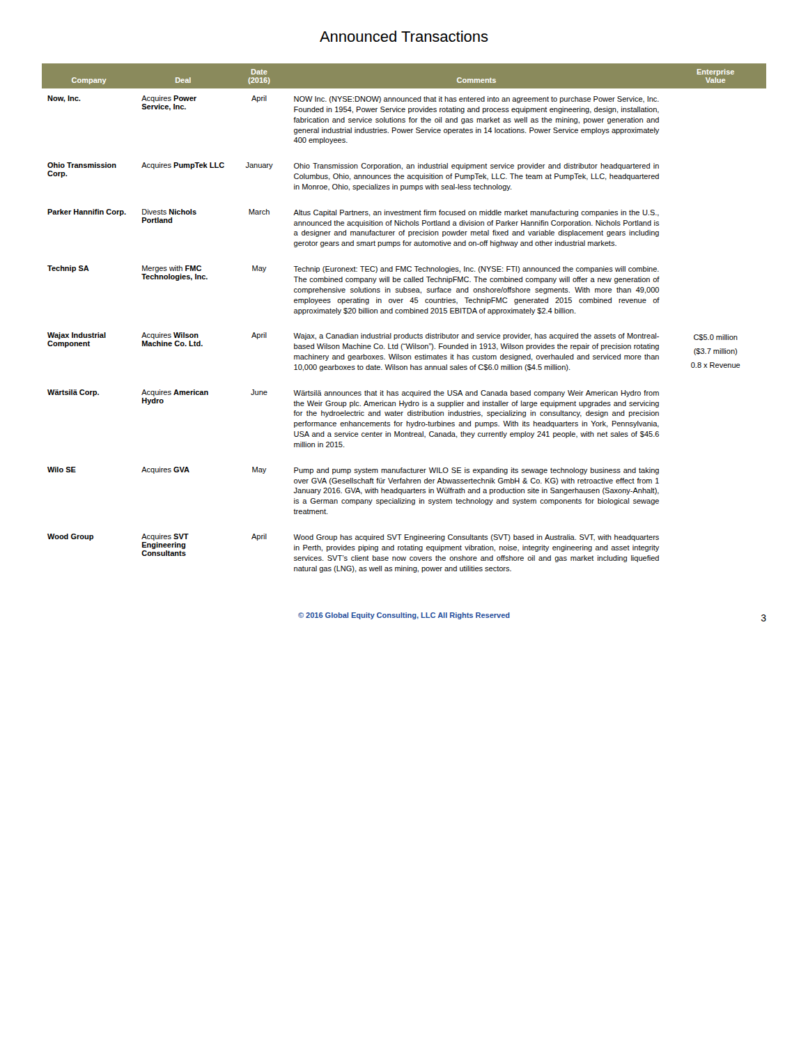Announced Transactions
| Company | Deal | Date (2016) | Comments | Enterprise Value |
| --- | --- | --- | --- | --- |
| Now, Inc. | Acquires Power Service, Inc. | April | NOW Inc. (NYSE:DNOW) announced that it has entered into an agreement to purchase Power Service, Inc. Founded in 1954, Power Service provides rotating and process equipment engineering, design, installation, fabrication and service solutions for the oil and gas market as well as the mining, power generation and general industrial industries. Power Service operates in 14 locations. Power Service employs approximately 400 employees. | |
| Ohio Transmission Corp. | Acquires PumpTek LLC | January | Ohio Transmission Corporation, an industrial equipment service provider and distributor headquartered in Columbus, Ohio, announces the acquisition of PumpTek, LLC. The team at PumpTek, LLC, headquartered in Monroe, Ohio, specializes in pumps with seal-less technology. | |
| Parker Hannifin Corp. | Divests Nichols Portland | March | Altus Capital Partners, an investment firm focused on middle market manufacturing companies in the U.S., announced the acquisition of Nichols Portland a division of Parker Hannifin Corporation. Nichols Portland is a designer and manufacturer of precision powder metal fixed and variable displacement gears including gerotor gears and smart pumps for automotive and on-off highway and other industrial markets. | |
| Technip SA | Merges with FMC Technologies, Inc. | May | Technip (Euronext: TEC) and FMC Technologies, Inc. (NYSE: FTI) announced the companies will combine. The combined company will be called TechnipFMC. The combined company will offer a new generation of comprehensive solutions in subsea, surface and onshore/offshore segments. With more than 49,000 employees operating in over 45 countries, TechnipFMC generated 2015 combined revenue of approximately $20 billion and combined 2015 EBITDA of approximately $2.4 billion. | |
| Wajax Industrial Component | Acquires Wilson Machine Co. Ltd. | April | Wajax, a Canadian industrial products distributor and service provider, has acquired the assets of Montreal-based Wilson Machine Co. Ltd (“Wilson”). Founded in 1913, Wilson provides the repair of precision rotating machinery and gearboxes. Wilson estimates it has custom designed, overhauled and serviced more than 10,000 gearboxes to date. Wilson has annual sales of C$6.0 million ($4.5 million). | C$5.0 million ($3.7 million) 0.8 x Revenue |
| Wärtsilä Corp. | Acquires American Hydro | June | Wärtsilä announces that it has acquired the USA and Canada based company Weir American Hydro from the Weir Group plc. American Hydro is a supplier and installer of large equipment upgrades and servicing for the hydroelectric and water distribution industries, specializing in consultancy, design and precision performance enhancements for hydro-turbines and pumps. With its headquarters in York, Pennsylvania, USA and a service center in Montreal, Canada, they currently employ 241 people, with net sales of $45.6 million in 2015. | |
| Wilo SE | Acquires GVA | May | Pump and pump system manufacturer WILO SE is expanding its sewage technology business and taking over GVA (Gesellschaft für Verfahren der Abwassertechnik GmbH & Co. KG) with retroactive effect from 1 January 2016. GVA, with headquarters in Wülfrath and a production site in Sangerhausen (Saxony-Anhalt), is a German company specializing in system technology and system components for biological sewage treatment. | |
| Wood Group | Acquires SVT Engineering Consultants | April | Wood Group has acquired SVT Engineering Consultants (SVT) based in Australia. SVT, with headquarters in Perth, provides piping and rotating equipment vibration, noise, integrity engineering and asset integrity services. SVT’s client base now covers the onshore and offshore oil and gas market including liquefied natural gas (LNG), as well as mining, power and utilities sectors. | |
© 2016 Global Equity Consulting, LLC All Rights Reserved 3